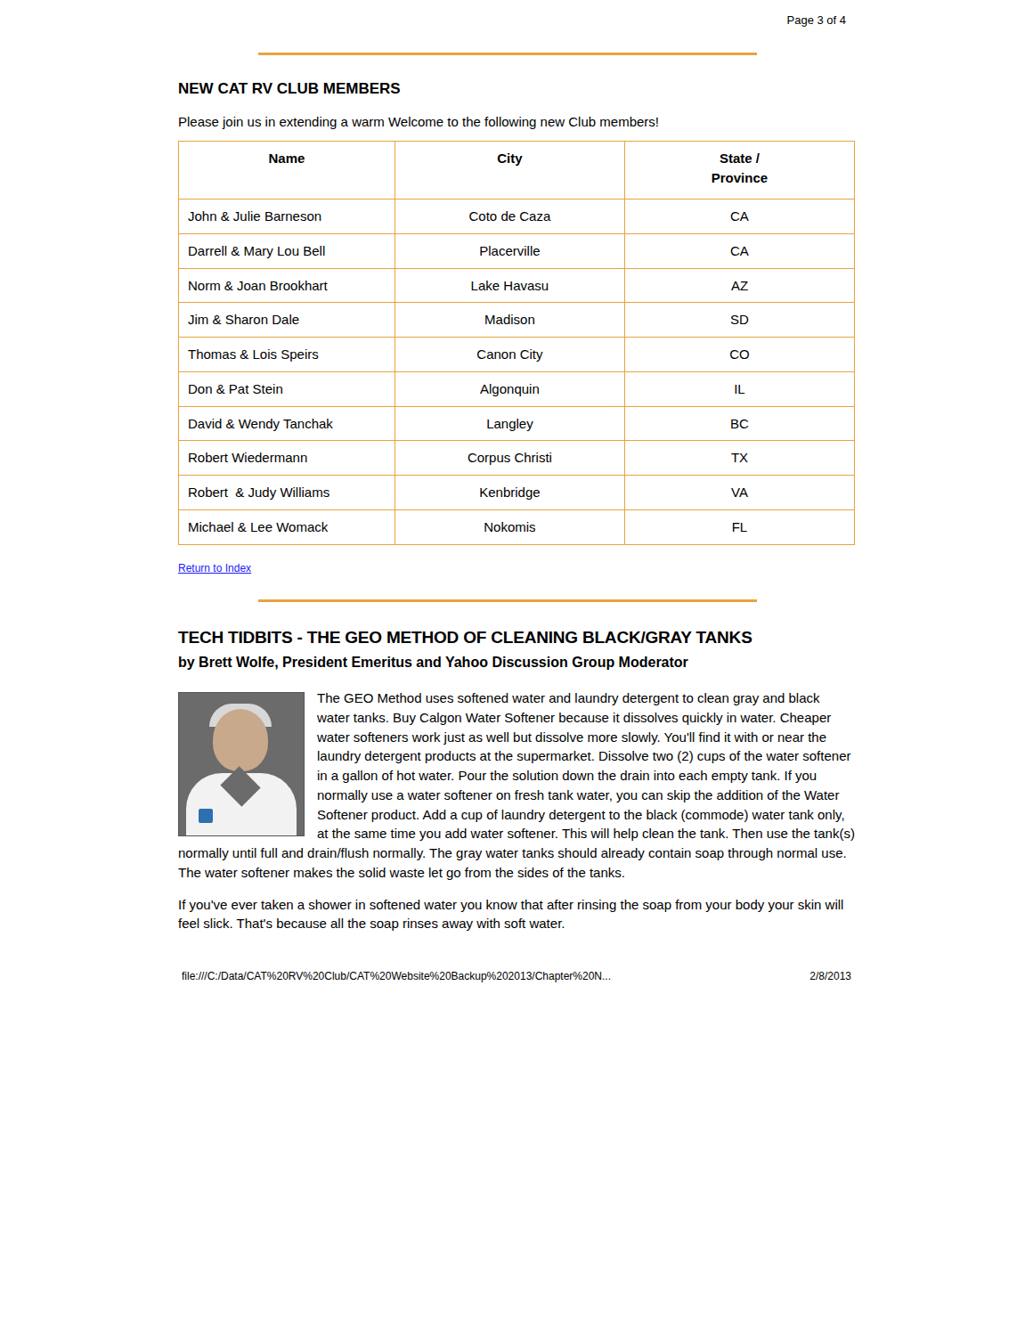Page 3 of 4
NEW CAT RV CLUB MEMBERS
Please join us in extending a warm Welcome to the following new Club members!
| Name | City | State / Province |
| --- | --- | --- |
| John & Julie Barneson | Coto de Caza | CA |
| Darrell & Mary Lou Bell | Placerville | CA |
| Norm & Joan Brookhart | Lake Havasu | AZ |
| Jim & Sharon Dale | Madison | SD |
| Thomas & Lois Speirs | Canon City | CO |
| Don & Pat Stein | Algonquin | IL |
| David & Wendy Tanchak | Langley | BC |
| Robert Wiedermann | Corpus Christi | TX |
| Robert & Judy Williams | Kenbridge | VA |
| Michael & Lee Womack | Nokomis | FL |
Return to Index
TECH TIDBITS - THE GEO METHOD OF CLEANING BLACK/GRAY TANKS
by Brett Wolfe, President Emeritus and Yahoo Discussion Group Moderator
The GEO Method uses softened water and laundry detergent to clean gray and black water tanks. Buy Calgon Water Softener because it dissolves quickly in water. Cheaper water softeners work just as well but dissolve more slowly. You'll find it with or near the laundry detergent products at the supermarket. Dissolve two (2) cups of the water softener in a gallon of hot water. Pour the solution down the drain into each empty tank. If you normally use a water softener on fresh tank water, you can skip the addition of the Water Softener product. Add a cup of laundry detergent to the black (commode) water tank only, at the same time you add water softener. This will help clean the tank. Then use the tank(s) normally until full and drain/flush normally. The gray water tanks should already contain soap through normal use. The water softener makes the solid waste let go from the sides of the tanks.
If you've ever taken a shower in softened water you know that after rinsing the soap from your body your skin will feel slick. That's because all the soap rinses away with soft water.
file:///C:/Data/CAT%20RV%20Club/CAT%20Website%20Backup%202013/Chapter%20N... 2/8/2013